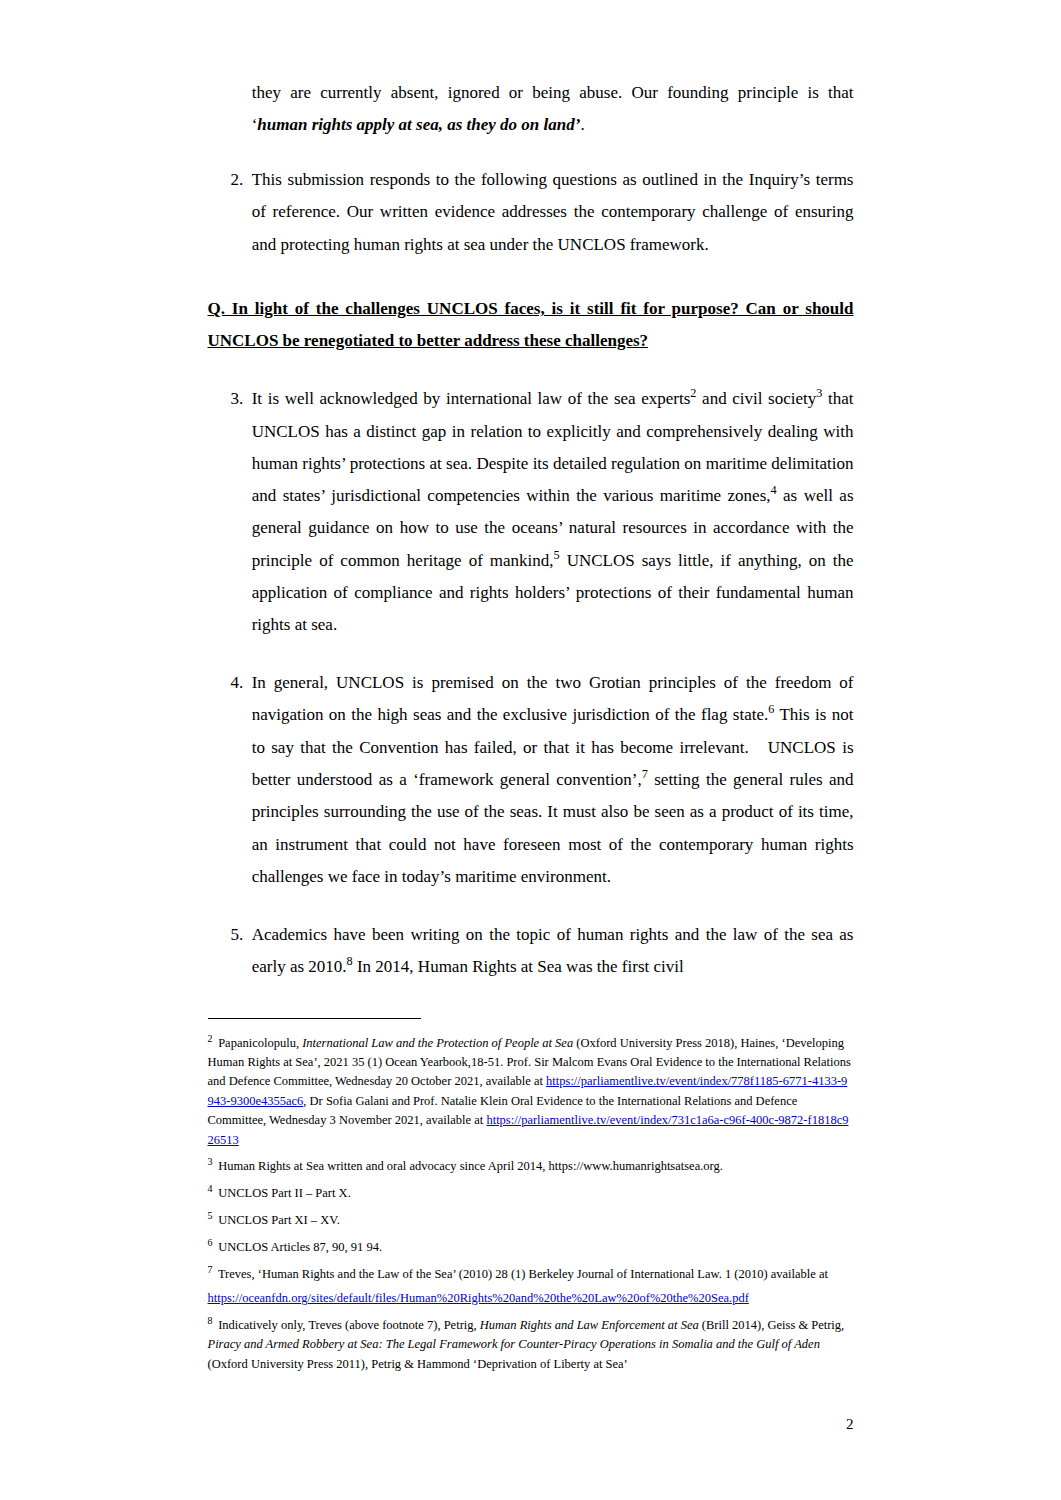they are currently absent, ignored or being abuse. Our founding principle is that ‘human rights apply at sea, as they do on land’.
2. This submission responds to the following questions as outlined in the Inquiry’s terms of reference. Our written evidence addresses the contemporary challenge of ensuring and protecting human rights at sea under the UNCLOS framework.
Q. In light of the challenges UNCLOS faces, is it still fit for purpose? Can or should UNCLOS be renegotiated to better address these challenges?
3. It is well acknowledged by international law of the sea experts2 and civil society3 that UNCLOS has a distinct gap in relation to explicitly and comprehensively dealing with human rights’ protections at sea. Despite its detailed regulation on maritime delimitation and states’ jurisdictional competencies within the various maritime zones,4 as well as general guidance on how to use the oceans’ natural resources in accordance with the principle of common heritage of mankind,5 UNCLOS says little, if anything, on the application of compliance and rights holders’ protections of their fundamental human rights at sea.
4. In general, UNCLOS is premised on the two Grotian principles of the freedom of navigation on the high seas and the exclusive jurisdiction of the flag state.6 This is not to say that the Convention has failed, or that it has become irrelevant. UNCLOS is better understood as a ‘framework general convention’,7 setting the general rules and principles surrounding the use of the seas. It must also be seen as a product of its time, an instrument that could not have foreseen most of the contemporary human rights challenges we face in today’s maritime environment.
5. Academics have been writing on the topic of human rights and the law of the sea as early as 2010.8 In 2014, Human Rights at Sea was the first civil
2 Papanicolopulu, International Law and the Protection of People at Sea (Oxford University Press 2018), Haines, ‘Developing Human Rights at Sea’, 2021 35 (1) Ocean Yearbook,18-51. Prof. Sir Malcom Evans Oral Evidence to the International Relations and Defence Committee, Wednesday 20 October 2021, available at https://parliamentlive.tv/event/index/778f1185-6771-4133-9943-9300e4355ac6, Dr Sofia Galani and Prof. Natalie Klein Oral Evidence to the International Relations and Defence Committee, Wednesday 3 November 2021, available at https://parliamentlive.tv/event/index/731c1a6a-c96f-400c-9872-f1818c926513
3 Human Rights at Sea written and oral advocacy since April 2014, https://www.humanrightsatsea.org.
4 UNCLOS Part II – Part X.
5 UNCLOS Part XI – XV.
6 UNCLOS Articles 87, 90, 91 94.
7 Treves, ‘Human Rights and the Law of the Sea’ (2010) 28 (1) Berkeley Journal of International Law. 1 (2010) available at
https://oceanfdn.org/sites/default/files/Human%20Rights%20and%20the%20Law%20of%20the%20Sea.pdf
8 Indicatively only, Treves (above footnote 7), Petrig, Human Rights and Law Enforcement at Sea (Brill 2014), Geiss & Petrig, Piracy and Armed Robbery at Sea: The Legal Framework for Counter-Piracy Operations in Somalia and the Gulf of Aden (Oxford University Press 2011), Petrig & Hammond ‘Deprivation of Liberty at Sea’
2